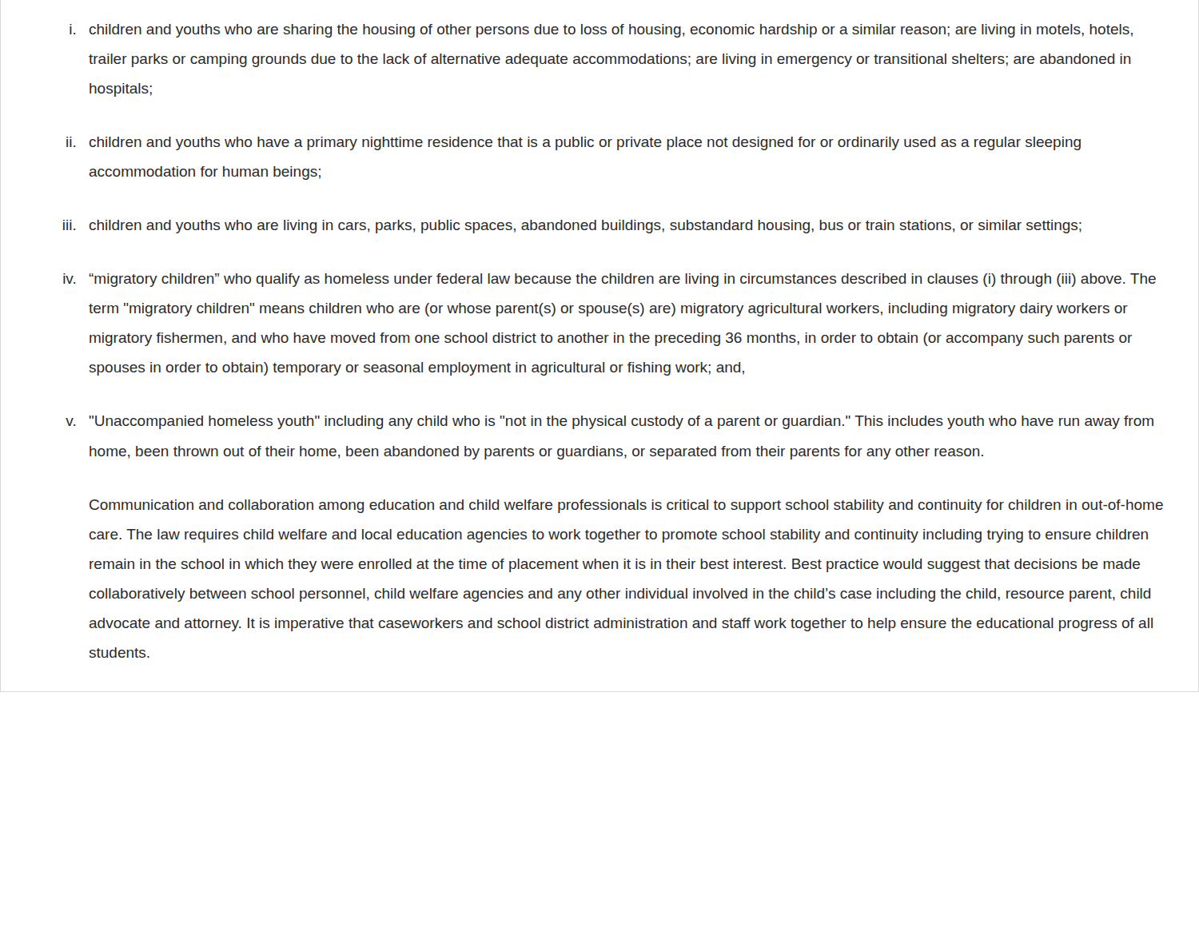children and youths who are sharing the housing of other persons due to loss of housing, economic hardship or a similar reason; are living in motels, hotels, trailer parks or camping grounds due to the lack of alternative adequate accommodations; are living in emergency or transitional shelters; are abandoned in hospitals;
children and youths who have a primary nighttime residence that is a public or private place not designed for or ordinarily used as a regular sleeping accommodation for human beings;
children and youths who are living in cars, parks, public spaces, abandoned buildings, substandard housing, bus or train stations, or similar settings;
“migratory children” who qualify as homeless under federal law because the children are living in circumstances described in clauses (i) through (iii) above. The term "migratory children" means children who are (or whose parent(s) or spouse(s) are) migratory agricultural workers, including migratory dairy workers or migratory fishermen, and who have moved from one school district to another in the preceding 36 months, in order to obtain (or accompany such parents or spouses in order to obtain) temporary or seasonal employment in agricultural or fishing work; and,
"Unaccompanied homeless youth" including any child who is "not in the physical custody of a parent or guardian." This includes youth who have run away from home, been thrown out of their home, been abandoned by parents or guardians, or separated from their parents for any other reason.
Communication and collaboration among education and child welfare professionals is critical to support school stability and continuity for children in out-of-home care. The law requires child welfare and local education agencies to work together to promote school stability and continuity including trying to ensure children remain in the school in which they were enrolled at the time of placement when it is in their best interest. Best practice would suggest that decisions be made collaboratively between school personnel, child welfare agencies and any other individual involved in the child’s case including the child, resource parent, child advocate and attorney. It is imperative that caseworkers and school district administration and staff work together to help ensure the educational progress of all students.